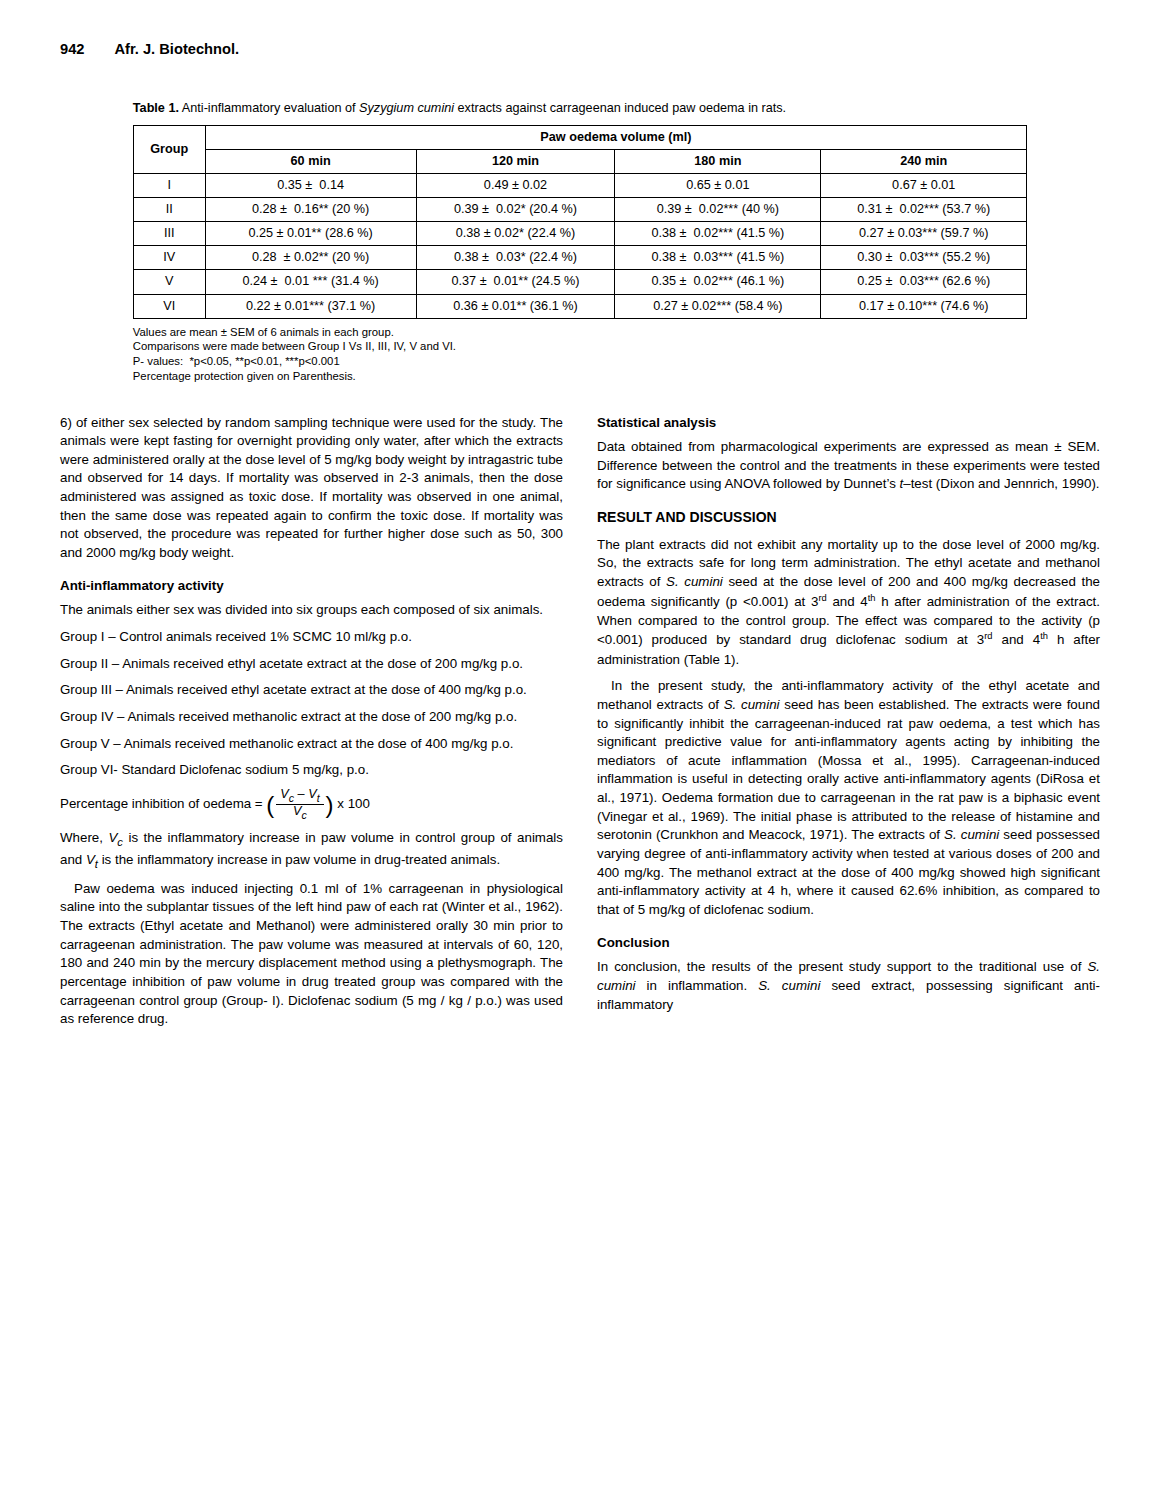942 Afr. J. Biotechnol.
Table 1. Anti-inflammatory evaluation of Syzygium cumini extracts against carrageenan induced paw oedema in rats.
| Group | Paw oedema volume (ml) |
| --- | --- |
| 60 min | 120 min | 180 min | 240 min |
| I | 0.35 ± 0.14 | 0.49 ± 0.02 | 0.65 ± 0.01 | 0.67 ± 0.01 |
| II | 0.28 ± 0.16** (20 %) | 0.39 ± 0.02* (20.4 %) | 0.39 ± 0.02*** (40 %) | 0.31 ± 0.02*** (53.7 %) |
| III | 0.25 ± 0.01** (28.6 %) | 0.38 ± 0.02* (22.4 %) | 0.38 ± 0.02*** (41.5 %) | 0.27 ± 0.03*** (59.7 %) |
| IV | 0.28 ± 0.02** (20 %) | 0.38 ± 0.03* (22.4 %) | 0.38 ± 0.03*** (41.5 %) | 0.30 ± 0.03*** (55.2 %) |
| V | 0.24 ± 0.01 *** (31.4 %) | 0.37 ± 0.01** (24.5 %) | 0.35 ± 0.02*** (46.1 %) | 0.25 ± 0.03*** (62.6 %) |
| VI | 0.22 ± 0.01*** (37.1 %) | 0.36 ± 0.01** (36.1 %) | 0.27 ± 0.02*** (58.4 %) | 0.17 ± 0.10*** (74.6 %) |
Values are mean ± SEM of 6 animals in each group.
Comparisons were made between Group I Vs II, III, IV, V and VI.
P- values: *p<0.05, **p<0.01, ***p<0.001
Percentage protection given on Parenthesis.
6) of either sex selected by random sampling technique were used for the study. The animals were kept fasting for overnight providing only water, after which the extracts were administered orally at the dose level of 5 mg/kg body weight by intragastric tube and observed for 14 days. If mortality was observed in 2-3 animals, then the dose administered was assigned as toxic dose. If mortality was observed in one animal, then the same dose was repeated again to confirm the toxic dose. If mortality was not observed, the procedure was repeated for further higher dose such as 50, 300 and 2000 mg/kg body weight.
Anti-inflammatory activity
The animals either sex was divided into six groups each composed of six animals.
Group I – Control animals received 1% SCMC 10 ml/kg p.o.
Group II – Animals received ethyl acetate extract at the dose of 200 mg/kg p.o.
Group III – Animals received ethyl acetate extract at the dose of 400 mg/kg p.o.
Group IV – Animals received methanolic extract at the dose of 200 mg/kg p.o.
Group V – Animals received methanolic extract at the dose of 400 mg/kg p.o.
Group VI- Standard Diclofenac sodium 5 mg/kg, p.o.
Percentage inhibition of oedema = (Vc – Vt Vc) x 100
Where, Vc is the inflammatory increase in paw volume in control group of animals and Vt is the inflammatory increase in paw volume in drug-treated animals.
Paw oedema was induced injecting 0.1 ml of 1% carrageenan in physiological saline into the subplantar tissues of the left hind paw of each rat (Winter et al., 1962). The extracts (Ethyl acetate and Methanol) were administered orally 30 min prior to carrageenan administration. The paw volume was measured at intervals of 60, 120, 180 and 240 min by the mercury displacement method using a plethysmograph. The percentage inhibition of paw volume in drug treated group was compared with the carrageenan control group (Group- I). Diclofenac sodium (5 mg / kg / p.o.) was used as reference drug.
Statistical analysis
Data obtained from pharmacological experiments are expressed as mean ± SEM. Difference between the control and the treatments in these experiments were tested for significance using ANOVA followed by Dunnet’s t–test (Dixon and Jennrich, 1990).
RESULT AND DISCUSSION
The plant extracts did not exhibit any mortality up to the dose level of 2000 mg/kg. So, the extracts safe for long term administration. The ethyl acetate and methanol extracts of S. cumini seed at the dose level of 200 and 400 mg/kg decreased the oedema significantly (p <0.001) at 3rd and 4th h after administration of the extract. When compared to the control group. The effect was compared to the activity (p <0.001) produced by standard drug diclofenac sodium at 3rd and 4th h after administration (Table 1).
In the present study, the anti-inflammatory activity of the ethyl acetate and methanol extracts of S. cumini seed has been established. The extracts were found to significantly inhibit the carrageenan-induced rat paw oedema, a test which has significant predictive value for anti-inflammatory agents acting by inhibiting the mediators of acute inflammation (Mossa et al., 1995). Carrageenan-induced inflammation is useful in detecting orally active anti-inflammatory agents (DiRosa et al., 1971). Oedema formation due to carrageenan in the rat paw is a biphasic event (Vinegar et al., 1969). The initial phase is attributed to the release of histamine and serotonin (Crunkhon and Meacock, 1971). The extracts of S. cumini seed possessed varying degree of anti-inflammatory activity when tested at various doses of 200 and 400 mg/kg. The methanol extract at the dose of 400 mg/kg showed high significant anti-inflammatory activity at 4 h, where it caused 62.6% inhibition, as compared to that of 5 mg/kg of diclofenac sodium.
Conclusion
In conclusion, the results of the present study support to the traditional use of S. cumini in inflammation. S. cumini seed extract, possessing significant anti-inflammatory